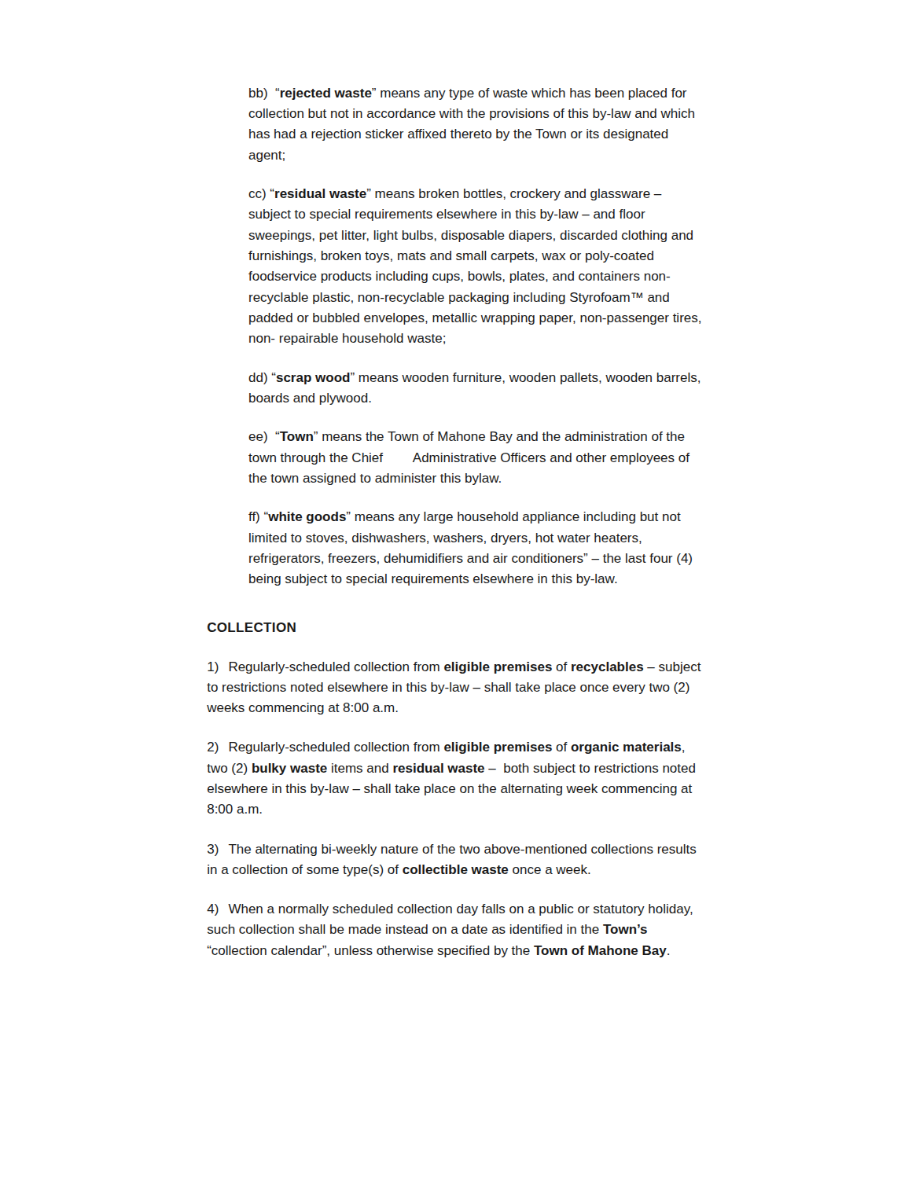bb) “rejected waste” means any type of waste which has been placed for collection but not in accordance with the provisions of this by-law and which has had a rejection sticker affixed thereto by the Town or its designated agent;
cc) “residual waste” means broken bottles, crockery and glassware – subject to special requirements elsewhere in this by-law – and floor sweepings, pet litter, light bulbs, disposable diapers, discarded clothing and furnishings, broken toys, mats and small carpets, wax or poly-coated foodservice products including cups, bowls, plates, and containers non-recyclable plastic, non-recyclable packaging including Styrofoam™ and padded or bubbled envelopes, metallic wrapping paper, non-passenger tires, non- repairable household waste;
dd) “scrap wood” means wooden furniture, wooden pallets, wooden barrels, boards and plywood.
ee) “Town” means the Town of Mahone Bay and the administration of the town through the Chief Administrative Officers and other employees of the town assigned to administer this bylaw.
ff) “white goods” means any large household appliance including but not limited to stoves, dishwashers, washers, dryers, hot water heaters, refrigerators, freezers, dehumidifiers and air conditioners” – the last four (4) being subject to special requirements elsewhere in this by-law.
Collection
1) Regularly-scheduled collection from eligible premises of recyclables – subject to restrictions noted elsewhere in this by-law – shall take place once every two (2) weeks commencing at 8:00 a.m.
2) Regularly-scheduled collection from eligible premises of organic materials, two (2) bulky waste items and residual waste – both subject to restrictions noted elsewhere in this by-law – shall take place on the alternating week commencing at 8:00 a.m.
3) The alternating bi-weekly nature of the two above-mentioned collections results in a collection of some type(s) of collectible waste once a week.
4) When a normally scheduled collection day falls on a public or statutory holiday, such collection shall be made instead on a date as identified in the Town’s “collection calendar”, unless otherwise specified by the Town of Mahone Bay.